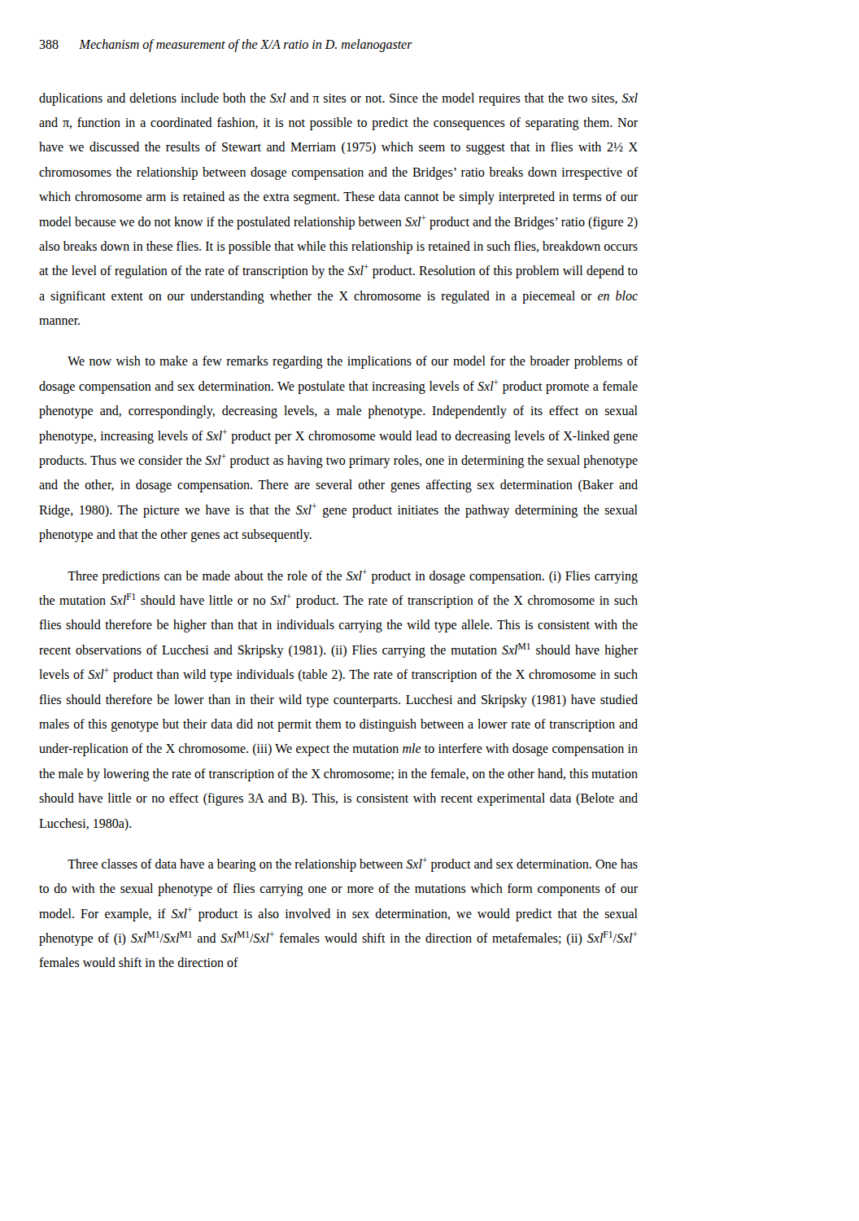388 Mechanism of measurement of the X/A ratio in D. melanogaster
duplications and deletions include both the Sxl and π sites or not. Since the model requires that the two sites, Sxl and π, function in a coordinated fashion, it is not possible to predict the consequences of separating them. Nor have we discussed the results of Stewart and Merriam (1975) which seem to suggest that in flies with 2½ X chromosomes the relationship between dosage compensation and the Bridges’ ratio breaks down irrespective of which chromosome arm is retained as the extra segment. These data cannot be simply interpreted in terms of our model because we do not know if the postulated relationship between Sxl+ product and the Bridges’ ratio (figure 2) also breaks down in these flies. It is possible that while this relationship is retained in such flies, breakdown occurs at the level of regulation of the rate of transcription by the Sxl+ product. Resolution of this problem will depend to a significant extent on our understanding whether the X chromosome is regulated in a piecemeal or en bloc manner.
We now wish to make a few remarks regarding the implications of our model for the broader problems of dosage compensation and sex determination. We postulate that increasing levels of Sxl+ product promote a female phenotype and, correspondingly, decreasing levels, a male phenotype. Independently of its effect on sexual phenotype, increasing levels of Sxl+ product per X chromosome would lead to decreasing levels of X-linked gene products. Thus we consider the Sxl+ product as having two primary roles, one in determining the sexual phenotype and the other, in dosage compensation. There are several other genes affecting sex determination (Baker and Ridge, 1980). The picture we have is that the Sxl+ gene product initiates the pathway determining the sexual phenotype and that the other genes act subsequently.
Three predictions can be made about the role of the Sxl+ product in dosage compensation. (i) Flies carrying the mutation SxlF1 should have little or no Sxl+ product. The rate of transcription of the X chromosome in such flies should therefore be higher than that in individuals carrying the wild type allele. This is consistent with the recent observations of Lucchesi and Skripsky (1981). (ii) Flies carrying the mutation SxlM1 should have higher levels of Sxl+ product than wild type individuals (table 2). The rate of transcription of the X chromosome in such flies should therefore be lower than in their wild type counterparts. Lucchesi and Skripsky (1981) have studied males of this genotype but their data did not permit them to distinguish between a lower rate of transcription and under-replication of the X chromosome. (iii) We expect the mutation mle to interfere with dosage compensation in the male by lowering the rate of transcription of the X chromosome; in the female, on the other hand, this mutation should have little or no effect (figures 3A and B). This, is consistent with recent experimental data (Belote and Lucchesi, 1980a).
Three classes of data have a bearing on the relationship between Sxl+ product and sex determination. One has to do with the sexual phenotype of flies carrying one or more of the mutations which form components of our model. For example, if Sxl+ product is also involved in sex determination, we would predict that the sexual phenotype of (i) SxlM1/SxlM1 and SxlM1/Sxl+ females would shift in the direction of metafemales; (ii) SxlF1/Sxl+ females would shift in the direction of